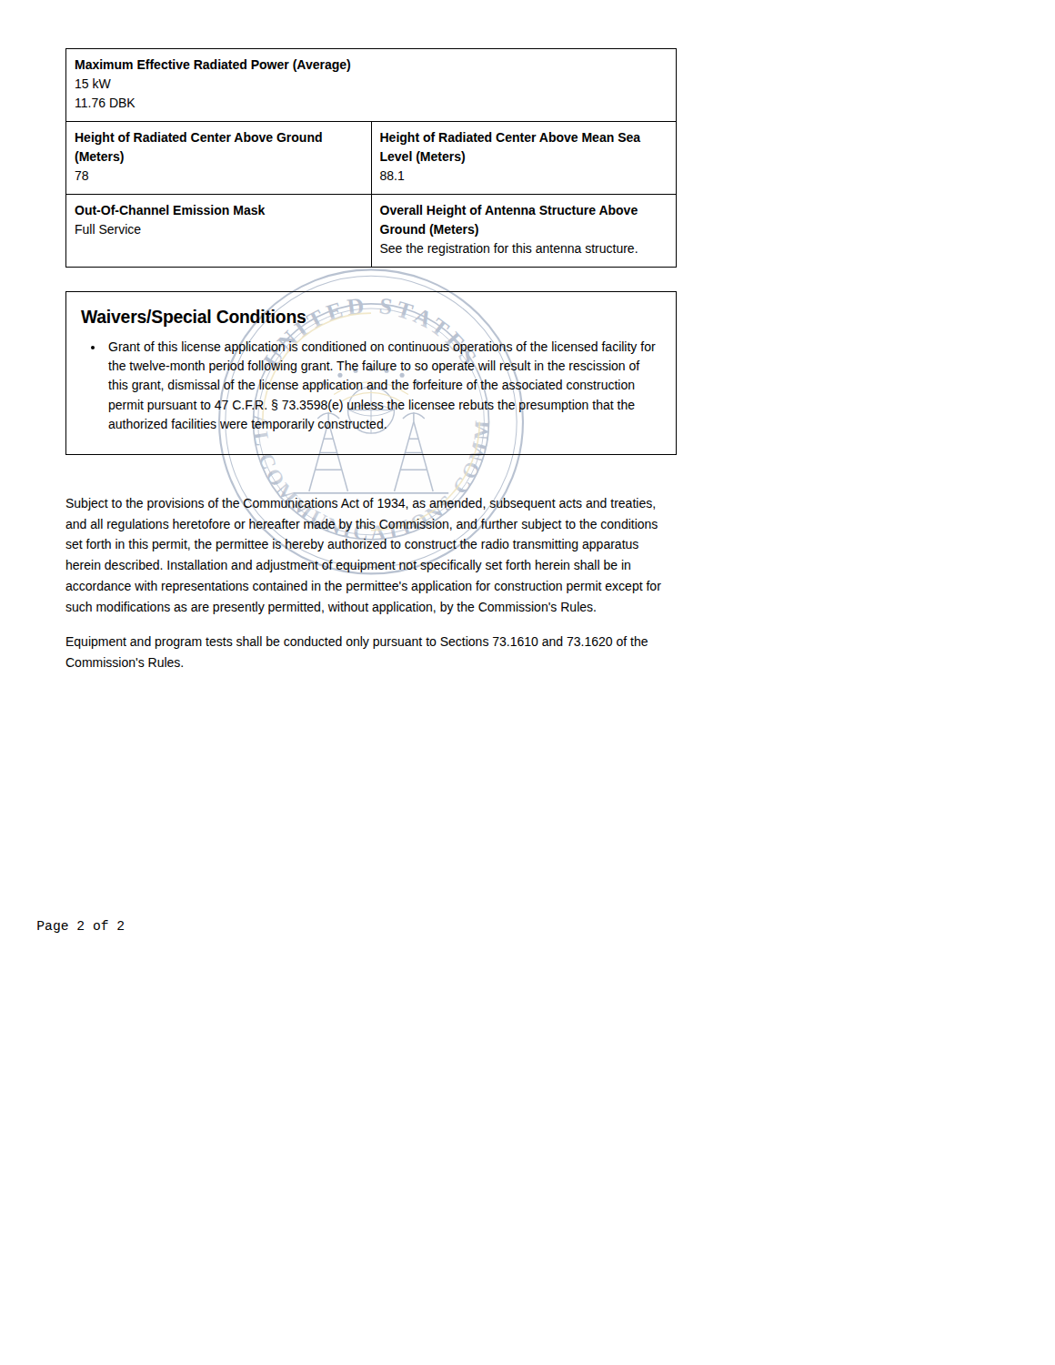UNITED STATES FEDERAL COMMUNICATIONS COMMISSION
| Maximum Effective Radiated Power (Average) 15 kW 11.76 DBK |
| Height of Radiated Center Above Ground (Meters) 78 | Height of Radiated Center Above Mean Sea Level (Meters) 88.1 |
| Out-Of-Channel Emission Mask Full Service | Overall Height of Antenna Structure Above Ground (Meters) See the registration for this antenna structure. |
Waivers/Special Conditions
Grant of this license application is conditioned on continuous operations of the licensed facility for the twelve-month period following grant. The failure to so operate will result in the rescission of this grant, dismissal of the license application and the forfeiture of the associated construction permit pursuant to 47 C.F.R. § 73.3598(e) unless the licensee rebuts the presumption that the authorized facilities were temporarily constructed.
Subject to the provisions of the Communications Act of 1934, as amended, subsequent acts and treaties, and all regulations heretofore or hereafter made by this Commission, and further subject to the conditions set forth in this permit, the permittee is hereby authorized to construct the radio transmitting apparatus herein described. Installation and adjustment of equipment not specifically set forth herein shall be in accordance with representations contained in the permittee's application for construction permit except for such modifications as are presently permitted, without application, by the Commission's Rules.
Equipment and program tests shall be conducted only pursuant to Sections 73.1610 and 73.1620 of the Commission's Rules.
Page 2 of 2